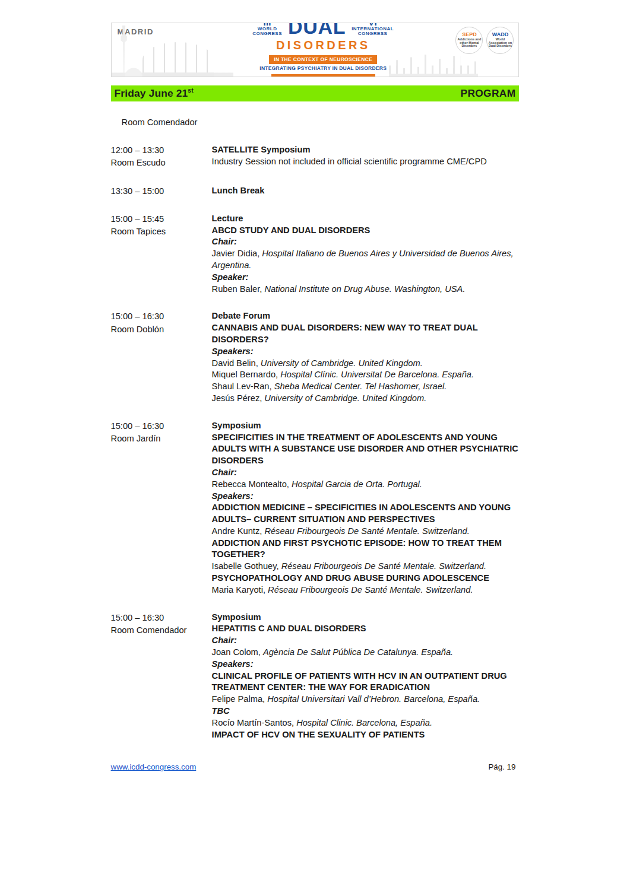MADRID
III WORLD
CONGRESS
DUAL
VI INTERNATIONAL
CONGRESS
DISORDERS
IN THE CONTEXT OF NEUROSCIENCE
INTEGRATING PSYCHIATRY IN DUAL DISORDERS
19 - 22 JUNE 2019 • MADRID - SPAIN
SEPDAddictions and other Mental Disorders
WADDWorld Association on Dual Disorders
Friday June 21st
PROGRAM
Room Comendador
| 12:00 – 13:30 Room Escudo | SATELLITE Symposium Industry Session not included in official scientific programme CME/CPD |
| 13:30 – 15:00 | Lunch Break |
| 15:00 – 15:45 Room Tapices | Lecture ABCD STUDY AND DUAL DISORDERS Chair: Javier Didia, Hospital Italiano de Buenos Aires y Universidad de Buenos Aires, Argentina. Speaker: Ruben Baler, National Institute on Drug Abuse. Washington, USA. |
| 15:00 – 16:30 Room Doblón | Debate Forum CANNABIS AND DUAL DISORDERS: NEW WAY TO TREAT DUAL DISORDERS? Speakers: David Belin, University of Cambridge. United Kingdom. Miquel Bernardo, Hospital Clínic. Universitat De Barcelona. España. Shaul Lev-Ran, Sheba Medical Center. Tel Hashomer, Israel. Jesús Pérez, University of Cambridge. United Kingdom. |
| 15:00 – 16:30 Room Jardín | Symposium SPECIFICITIES IN THE TREATMENT OF ADOLESCENTS AND YOUNG ADULTS WITH A SUBSTANCE USE DISORDER AND OTHER PSYCHIATRIC DISORDERS Chair: Rebecca Montealto, Hospital Garcia de Orta. Portugal. Speakers: ADDICTION MEDICINE – SPECIFICITIES IN ADOLESCENTS AND YOUNG ADULTS– CURRENT SITUATION AND PERSPECTIVES Andre Kuntz, Réseau Fribourgeois De Santé Mentale. Switzerland. ADDICTION AND FIRST PSYCHOTIC EPISODE: HOW TO TREAT THEM TOGETHER? Isabelle Gothuey, Réseau Fribourgeois De Santé Mentale. Switzerland. PSYCHOPATHOLOGY AND DRUG ABUSE DURING ADOLESCENCE Maria Karyoti, Réseau Fribourgeois De Santé Mentale. Switzerland. |
| 15:00 – 16:30 Room Comendador | Symposium HEPATITIS C AND DUAL DISORDERS Chair: Joan Colom, Agència De Salut Pública De Catalunya. España. Speakers: CLINICAL PROFILE OF PATIENTS WITH HCV IN AN OUTPATIENT DRUG TREATMENT CENTER: THE WAY FOR ERADICATION Felipe Palma, Hospital Universitari Vall d’Hebron. Barcelona, España. TBC Rocío Martín-Santos, Hospital Clinic. Barcelona, España. IMPACT OF HCV ON THE SEXUALITY OF PATIENTS |
www.icdd-congress.com
Pág. 19